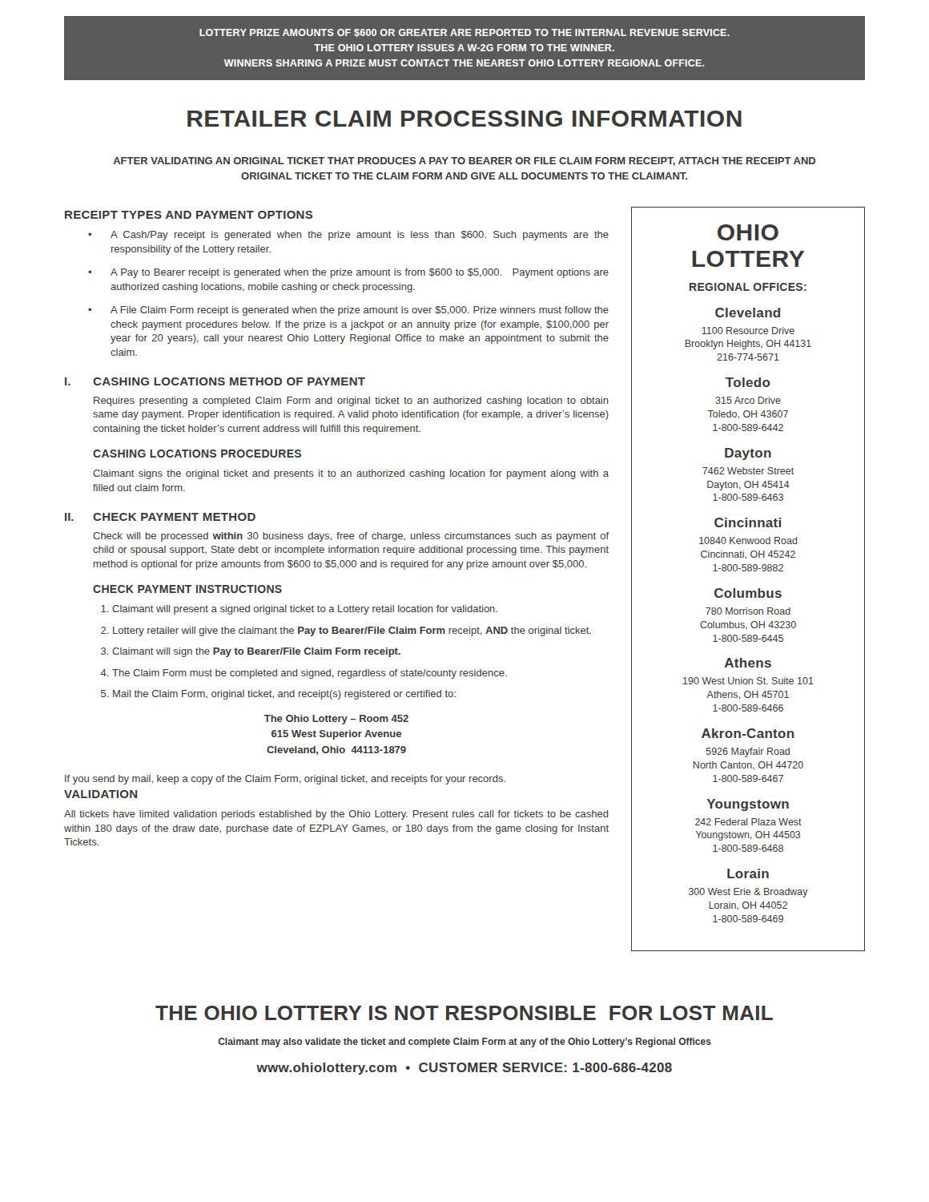LOTTERY PRIZE AMOUNTS OF $600 OR GREATER ARE REPORTED TO THE INTERNAL REVENUE SERVICE.
THE OHIO LOTTERY ISSUES A W-2G FORM TO THE WINNER.
WINNERS SHARING A PRIZE MUST CONTACT THE NEAREST OHIO LOTTERY REGIONAL OFFICE.
RETAILER CLAIM PROCESSING INFORMATION
AFTER VALIDATING AN ORIGINAL TICKET THAT PRODUCES A PAY TO BEARER OR FILE CLAIM FORM RECEIPT, ATTACH THE RECEIPT AND ORIGINAL TICKET TO THE CLAIM FORM AND GIVE ALL DOCUMENTS TO THE CLAIMANT.
RECEIPT TYPES AND PAYMENT OPTIONS
A Cash/Pay receipt is generated when the prize amount is less than $600. Such payments are the responsibility of the Lottery retailer.
A Pay to Bearer receipt is generated when the prize amount is from $600 to $5,000. Payment options are authorized cashing locations, mobile cashing or check processing.
A File Claim Form receipt is generated when the prize amount is over $5,000. Prize winners must follow the check payment procedures below. If the prize is a jackpot or an annuity prize (for example, $100,000 per year for 20 years), call your nearest Ohio Lottery Regional Office to make an appointment to submit the claim.
I.
CASHING LOCATIONS METHOD OF PAYMENT
Requires presenting a completed Claim Form and original ticket to an authorized cashing location to obtain same day payment. Proper identification is required. A valid photo identification (for example, a driver’s license) containing the ticket holder’s current address will fulfill this requirement.
CASHING LOCATIONS PROCEDURES
Claimant signs the original ticket and presents it to an authorized cashing location for payment along with a filled out claim form.
II.
CHECK PAYMENT METHOD
Check will be processed within 30 business days, free of charge, unless circumstances such as payment of child or spousal support, State debt or incomplete information require additional processing time. This payment method is optional for prize amounts from $600 to $5,000 and is required for any prize amount over $5,000.
CHECK PAYMENT INSTRUCTIONS
Claimant will present a signed original ticket to a Lottery retail location for validation.
Lottery retailer will give the claimant the Pay to Bearer/File Claim Form receipt, AND the original ticket.
Claimant will sign the Pay to Bearer/File Claim Form receipt.
The Claim Form must be completed and signed, regardless of state/county residence.
Mail the Claim Form, original ticket, and receipt(s) registered or certified to:
The Ohio Lottery – Room 452
615 West Superior Avenue
Cleveland, Ohio 44113-1879
If you send by mail, keep a copy of the Claim Form, original ticket, and receipts for your records.
VALIDATION
All tickets have limited validation periods established by the Ohio Lottery. Present rules call for tickets to be cashed within 180 days of the draw date, purchase date of EZPLAY Games, or 180 days from the game closing for Instant Tickets.
OHIO
LOTTERY
REGIONAL OFFICES:
Cleveland
1100 Resource Drive
Brooklyn Heights, OH 44131
216-774-5671
Toledo
315 Arco Drive
Toledo, OH 43607
1-800-589-6442
Dayton
7462 Webster Street
Dayton, OH 45414
1-800-589-6463
Cincinnati
10840 Kenwood Road
Cincinnati, OH 45242
1-800-589-9882
Columbus
780 Morrison Road
Columbus, OH 43230
1-800-589-6445
Athens
190 West Union St. Suite 101
Athens, OH 45701
1-800-589-6466
Akron-Canton
5926 Mayfair Road
North Canton, OH 44720
1-800-589-6467
Youngstown
242 Federal Plaza West
Youngstown, OH 44503
1-800-589-6468
Lorain
300 West Erie & Broadway
Lorain, OH 44052
1-800-589-6469
THE OHIO LOTTERY IS NOT RESPONSIBLE FOR LOST MAIL
Claimant may also validate the ticket and complete Claim Form at any of the Ohio Lottery’s Regional Offices
www.ohiolottery.com • CUSTOMER SERVICE: 1-800-686-4208